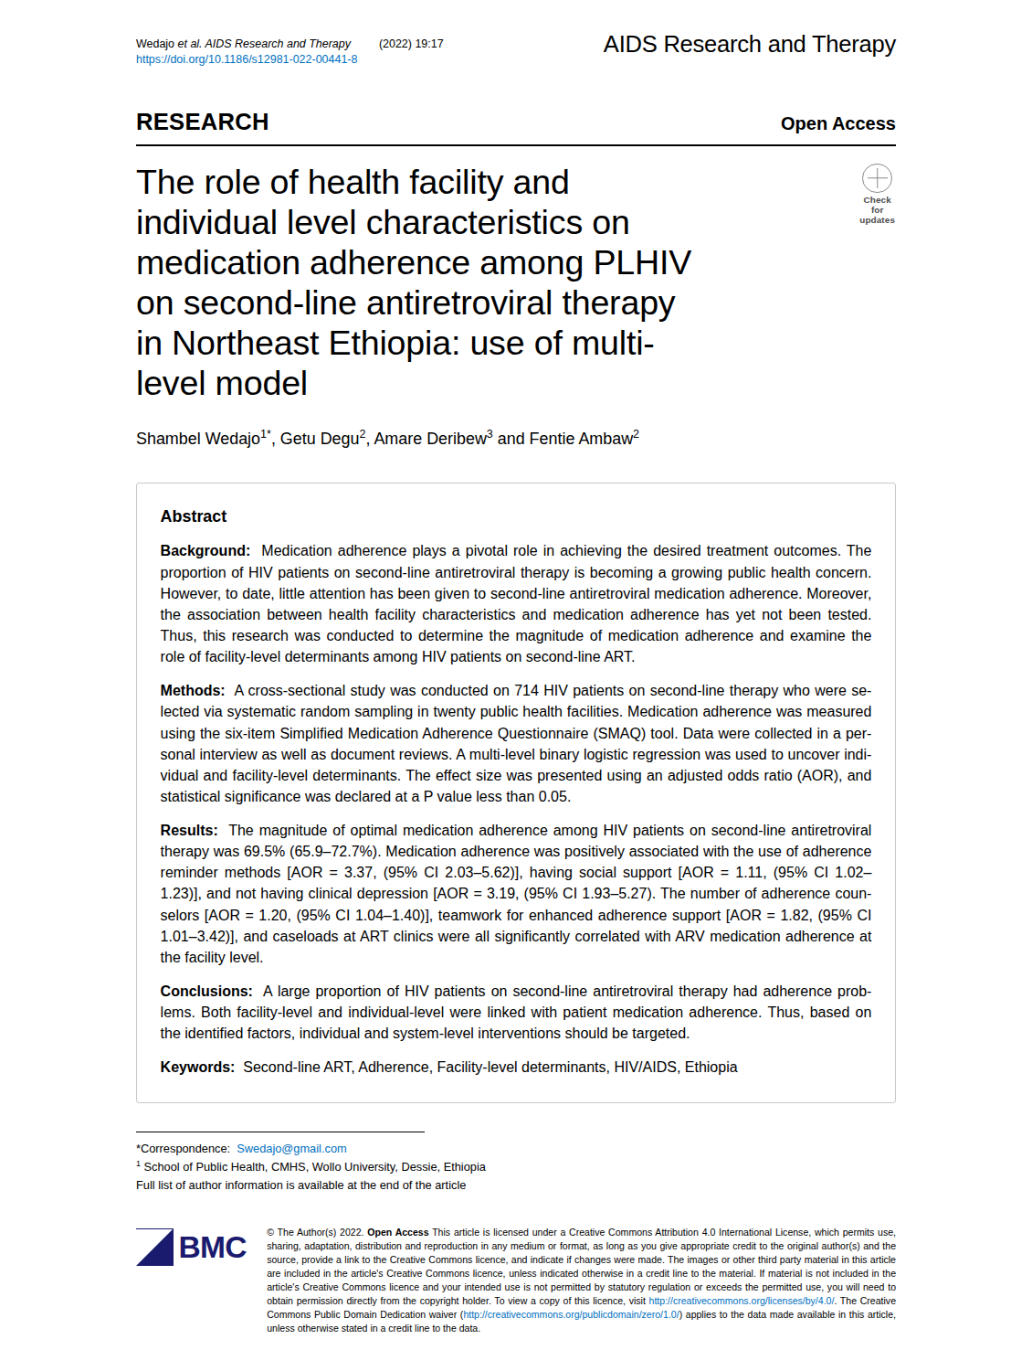Wedajo et al. AIDS Research and Therapy (2022) 19:17
https://doi.org/10.1186/s12981-022-00441-8
AIDS Research and Therapy
RESEARCH Open Access
Check for updates
The role of health facility and individual level characteristics on medication adherence among PLHIV on second-line antiretroviral therapy in Northeast Ethiopia: use of multi-level model
Shambel Wedajo1*, Getu Degu2, Amare Deribew3 and Fentie Ambaw2
Abstract
Background: Medication adherence plays a pivotal role in achieving the desired treatment outcomes. The proportion of HIV patients on second-line antiretroviral therapy is becoming a growing public health concern. However, to date, little attention has been given to second-line antiretroviral medication adherence. Moreover, the association between health facility characteristics and medication adherence has yet not been tested. Thus, this research was conducted to determine the magnitude of medication adherence and examine the role of facility-level determinants among HIV patients on second-line ART.
Methods: A cross-sectional study was conducted on 714 HIV patients on second-line therapy who were selected via systematic random sampling in twenty public health facilities. Medication adherence was measured using the six-item Simplified Medication Adherence Questionnaire (SMAQ) tool. Data were collected in a personal interview as well as document reviews. A multi-level binary logistic regression was used to uncover individual and facility-level determinants. The effect size was presented using an adjusted odds ratio (AOR), and statistical significance was declared at a P value less than 0.05.
Results: The magnitude of optimal medication adherence among HIV patients on second-line antiretroviral therapy was 69.5% (65.9–72.7%). Medication adherence was positively associated with the use of adherence reminder methods [AOR = 3.37, (95% CI 2.03–5.62)], having social support [AOR = 1.11, (95% CI 1.02–1.23)], and not having clinical depression [AOR = 3.19, (95% CI 1.93–5.27). The number of adherence counselors [AOR = 1.20, (95% CI 1.04–1.40)], teamwork for enhanced adherence support [AOR = 1.82, (95% CI 1.01–3.42)], and caseloads at ART clinics were all significantly correlated with ARV medication adherence at the facility level.
Conclusions: A large proportion of HIV patients on second-line antiretroviral therapy had adherence problems. Both facility-level and individual-level were linked with patient medication adherence. Thus, based on the identified factors, individual and system-level interventions should be targeted.
Keywords: Second-line ART, Adherence, Facility-level determinants, HIV/AIDS, Ethiopia
*Correspondence: Swedajo@gmail.com
1 School of Public Health, CMHS, Wollo University, Dessie, Ethiopia
Full list of author information is available at the end of the article
BMC
© The Author(s) 2022. Open Access This article is licensed under a Creative Commons Attribution 4.0 International License, which permits use, sharing, adaptation, distribution and reproduction in any medium or format, as long as you give appropriate credit to the original author(s) and the source, provide a link to the Creative Commons licence, and indicate if changes were made. The images or other third party material in this article are included in the article's Creative Commons licence, unless indicated otherwise in a credit line to the material. If material is not included in the article's Creative Commons licence and your intended use is not permitted by statutory regulation or exceeds the permitted use, you will need to obtain permission directly from the copyright holder. To view a copy of this licence, visit http://creativecommons.org/licenses/by/4.0/. The Creative Commons Public Domain Dedication waiver (http://creativecommons.org/publicdomain/zero/1.0/) applies to the data made available in this article, unless otherwise stated in a credit line to the data.